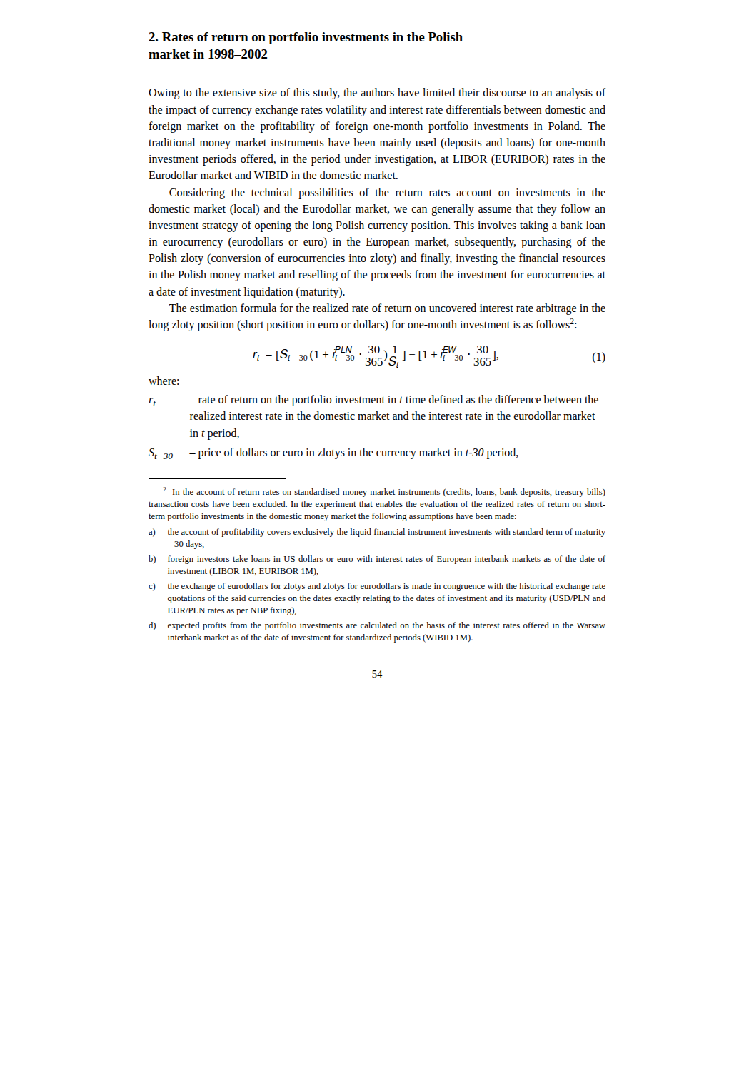2. Rates of return on portfolio investments in the Polish
market in 1998–2002
Owing to the extensive size of this study, the authors have limited their discourse to an analysis of the impact of currency exchange rates volatility and interest rate differentials between domestic and foreign market on the profitability of foreign one-month portfolio investments in Poland. The traditional money market instruments have been mainly used (deposits and loans) for one-month investment periods offered, in the period under investigation, at LIBOR (EURIBOR) rates in the Eurodollar market and WIBID in the domestic market.
Considering the technical possibilities of the return rates account on investments in the domestic market (local) and the Eurodollar market, we can generally assume that they follow an investment strategy of opening the long Polish currency position. This involves taking a bank loan in eurocurrency (eurodollars or euro) in the European market, subsequently, purchasing of the Polish zloty (conversion of eurocurrencies into zloty) and finally, investing the financial resources in the Polish money market and reselling of the proceeds from the investment for eurocurrencies at a date of investment liquidation (maturity).
The estimation formula for the realized rate of return on uncovered interest rate arbitrage in the long zloty position (short position in euro or dollars) for one-month investment is as follows2:
rt = [ St−30 ( 1+ it−30PLN ⋅ 30365 ) 1St ] − [ 1+ it−30EW ⋅ 30365 ] , (1)
where:
rt
rate of return on the portfolio investment in t time defined as the difference between the realized interest rate in the domestic market and the interest rate in the eurodollar market in t period,
St−30
price of dollars or euro in zlotys in the currency market in t-30 period,
2 In the account of return rates on standardised money market instruments (credits, loans, bank deposits, treasury bills) transaction costs have been excluded. In the experiment that enables the evaluation of the realized rates of return on short-term portfolio investments in the domestic money market the following assumptions have been made:
a) the account of profitability covers exclusively the liquid financial instrument investments with standard term of maturity – 30 days,
b) foreign investors take loans in US dollars or euro with interest rates of European interbank markets as of the date of investment (LIBOR 1M, EURIBOR 1M),
c) the exchange of eurodollars for zlotys and zlotys for eurodollars is made in congruence with the historical exchange rate quotations of the said currencies on the dates exactly relating to the dates of investment and its maturity (USD/PLN and EUR/PLN rates as per NBP fixing),
d) expected profits from the portfolio investments are calculated on the basis of the interest rates offered in the Warsaw interbank market as of the date of investment for standardized periods (WIBID 1M).
54